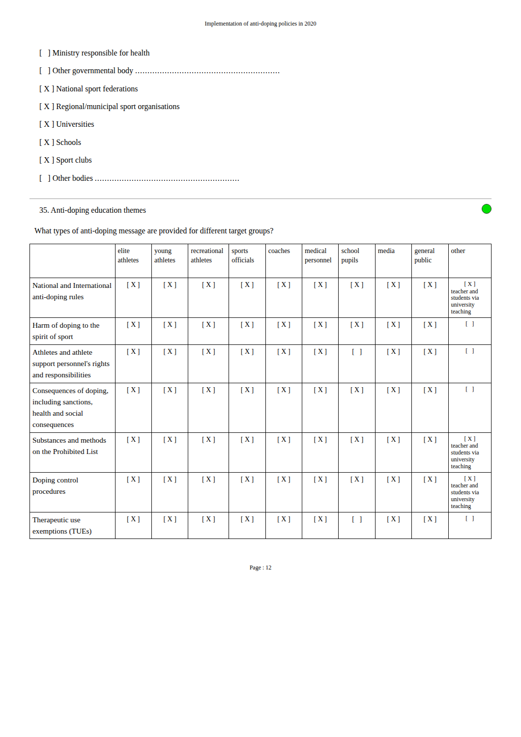Implementation of anti-doping policies in 2020
[ ] Ministry responsible for health
[ ] Other governmental body ...........................................................
[ X ] National sport federations
[ X ] Regional/municipal sport organisations
[ X ] Universities
[ X ] Schools
[ X ] Sport clubs
[ ] Other bodies ...........................................................
35. Anti-doping education themes
What types of anti-doping message are provided for different target groups?
| | elite athletes | young athletes | recreational athletes | sports officials | coaches | medical personnel | school pupils | media | general public | other |
| --- | --- | --- | --- | --- | --- | --- | --- | --- | --- | --- |
| National and International anti-doping rules | [ X ] | [ X ] | [ X ] | [ X ] | [ X ] | [ X ] | [ X ] | [ X ] | [ X ] | [ X ] teacher and students via university teaching |
| Harm of doping to the spirit of sport | [ X ] | [ X ] | [ X ] | [ X ] | [ X ] | [ X ] | [ X ] | [ X ] | [ X ] | [ ] |
| Athletes and athlete support personnel's rights and responsibilities | [ X ] | [ X ] | [ X ] | [ X ] | [ X ] | [ X ] | [ ] | [ X ] | [ X ] | [ ] |
| Consequences of doping, including sanctions, health and social consequences | [ X ] | [ X ] | [ X ] | [ X ] | [ X ] | [ X ] | [ X ] | [ X ] | [ X ] | [ ] |
| Substances and methods on the Prohibited List | [ X ] | [ X ] | [ X ] | [ X ] | [ X ] | [ X ] | [ X ] | [ X ] | [ X ] | [ X ] teacher and students via university teaching |
| Doping control procedures | [ X ] | [ X ] | [ X ] | [ X ] | [ X ] | [ X ] | [ X ] | [ X ] | [ X ] | [ X ] teacher and students via university teaching |
| Therapeutic use exemptions (TUEs) | [ X ] | [ X ] | [ X ] | [ X ] | [ X ] | [ X ] | [ ] | [ X ] | [ X ] | [ ] |
Page : 12